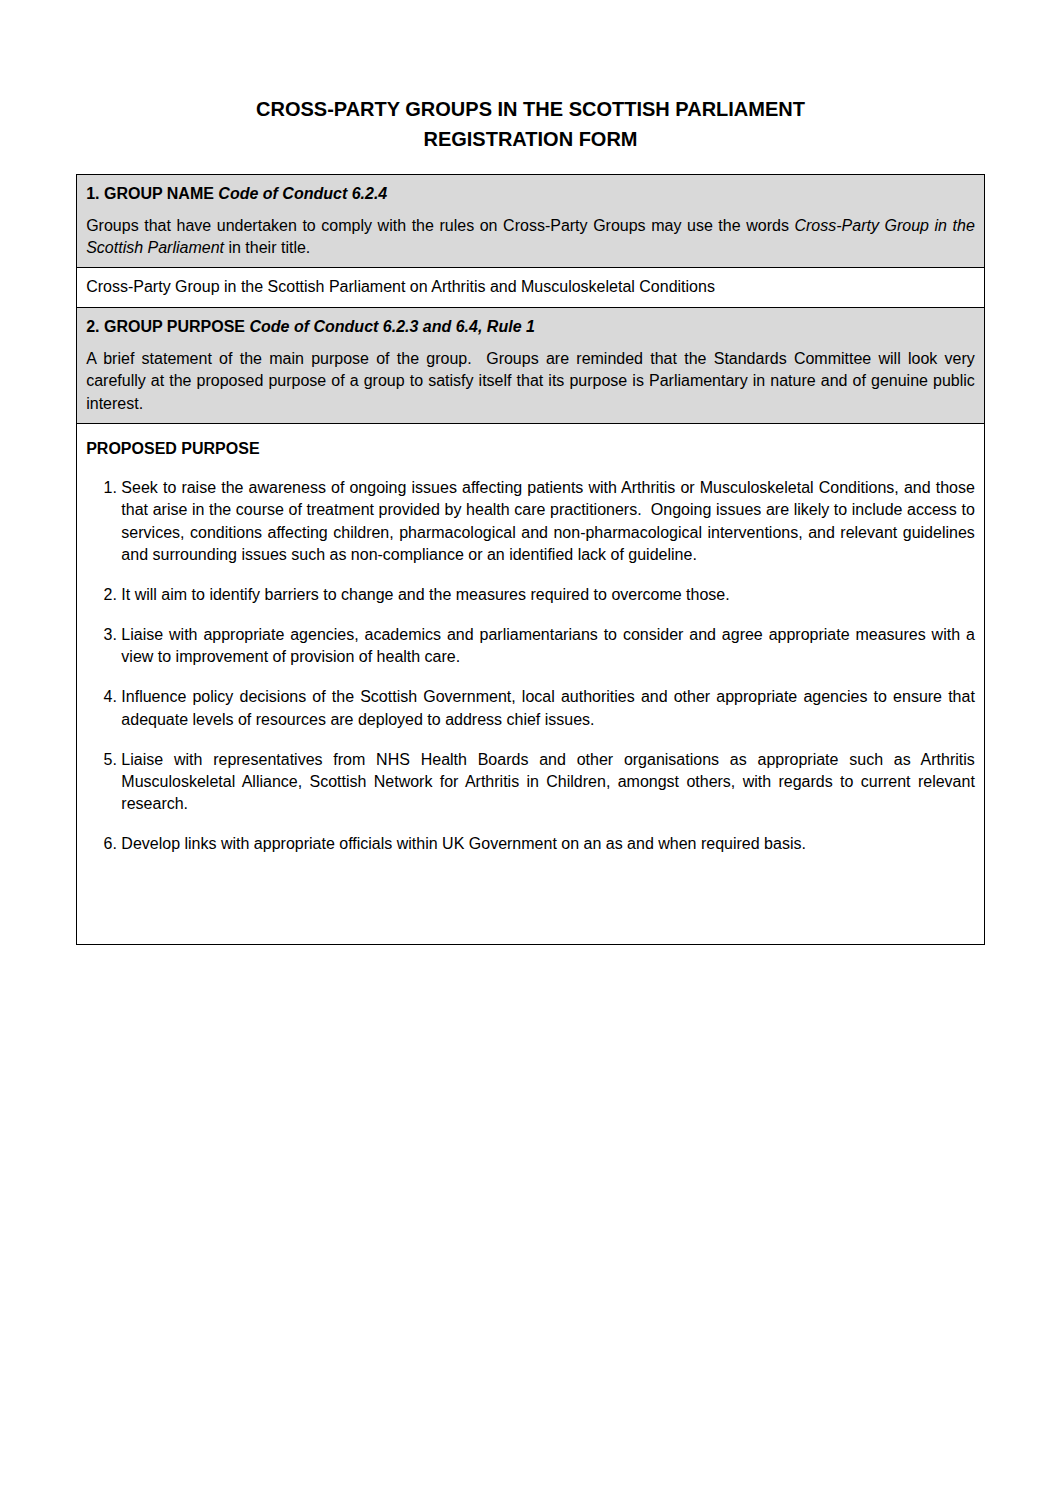CROSS-PARTY GROUPS IN THE SCOTTISH PARLIAMENT
REGISTRATION FORM
| 1. GROUP NAME Code of Conduct 6.2.4 Groups that have undertaken to comply with the rules on Cross-Party Groups may use the words Cross-Party Group in the Scottish Parliament in their title. |
| Cross-Party Group in the Scottish Parliament on Arthritis and Musculoskeletal Conditions |
| 2. GROUP PURPOSE Code of Conduct 6.2.3 and 6.4, Rule 1 A brief statement of the main purpose of the group. Groups are reminded that the Standards Committee will look very carefully at the proposed purpose of a group to satisfy itself that its purpose is Parliamentary in nature and of genuine public interest. |
| PROPOSED PURPOSE Seek to raise the awareness of ongoing issues affecting patients with Arthritis or Musculoskeletal Conditions, and those that arise in the course of treatment provided by health care practitioners. Ongoing issues are likely to include access to services, conditions affecting children, pharmacological and non-pharmacological interventions, and relevant guidelines and surrounding issues such as non-compliance or an identified lack of guideline. It will aim to identify barriers to change and the measures required to overcome those. Liaise with appropriate agencies, academics and parliamentarians to consider and agree appropriate measures with a view to improvement of provision of health care. Influence policy decisions of the Scottish Government, local authorities and other appropriate agencies to ensure that adequate levels of resources are deployed to address chief issues. Liaise with representatives from NHS Health Boards and other organisations as appropriate such as Arthritis Musculoskeletal Alliance, Scottish Network for Arthritis in Children, amongst others, with regards to current relevant research. Develop links with appropriate officials within UK Government on an as and when required basis. |